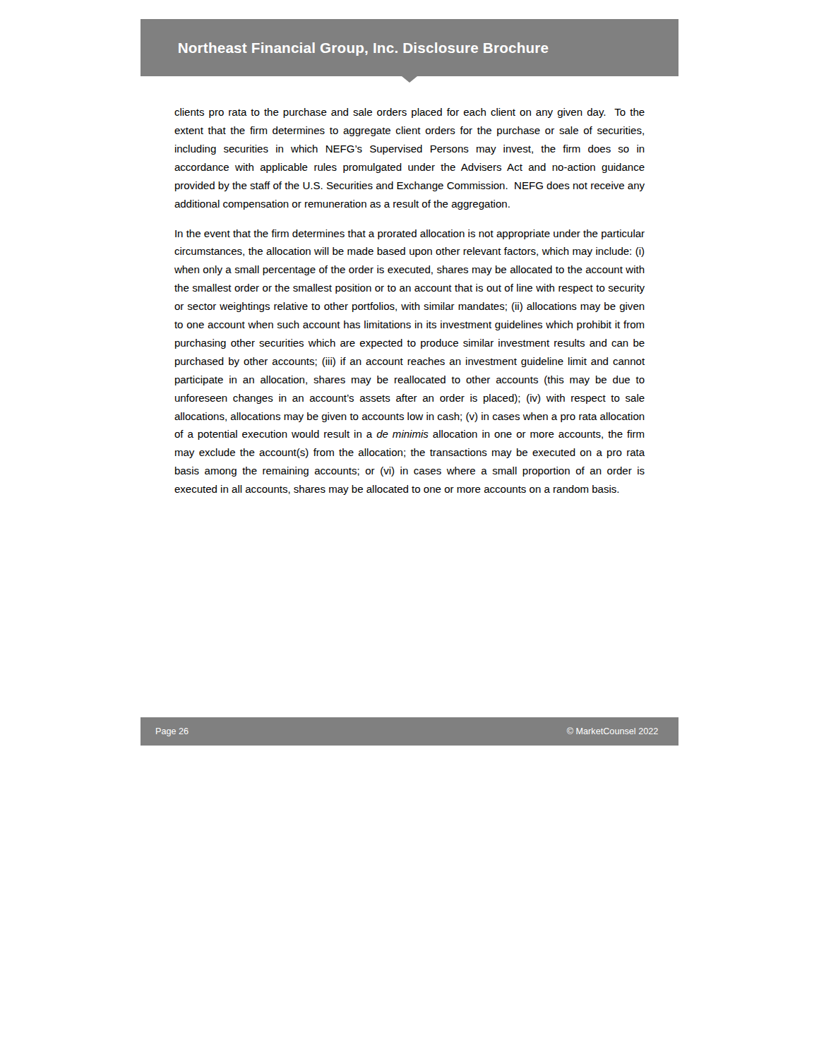Northeast Financial Group, Inc. Disclosure Brochure
clients pro rata to the purchase and sale orders placed for each client on any given day. To the extent that the firm determines to aggregate client orders for the purchase or sale of securities, including securities in which NEFG’s Supervised Persons may invest, the firm does so in accordance with applicable rules promulgated under the Advisers Act and no-action guidance provided by the staff of the U.S. Securities and Exchange Commission. NEFG does not receive any additional compensation or remuneration as a result of the aggregation.
In the event that the firm determines that a prorated allocation is not appropriate under the particular circumstances, the allocation will be made based upon other relevant factors, which may include: (i) when only a small percentage of the order is executed, shares may be allocated to the account with the smallest order or the smallest position or to an account that is out of line with respect to security or sector weightings relative to other portfolios, with similar mandates; (ii) allocations may be given to one account when such account has limitations in its investment guidelines which prohibit it from purchasing other securities which are expected to produce similar investment results and can be purchased by other accounts; (iii) if an account reaches an investment guideline limit and cannot participate in an allocation, shares may be reallocated to other accounts (this may be due to unforeseen changes in an account’s assets after an order is placed); (iv) with respect to sale allocations, allocations may be given to accounts low in cash; (v) in cases when a pro rata allocation of a potential execution would result in a de minimis allocation in one or more accounts, the firm may exclude the account(s) from the allocation; the transactions may be executed on a pro rata basis among the remaining accounts; or (vi) in cases where a small proportion of an order is executed in all accounts, shares may be allocated to one or more accounts on a random basis.
Page 26
© MarketCounsel 2022